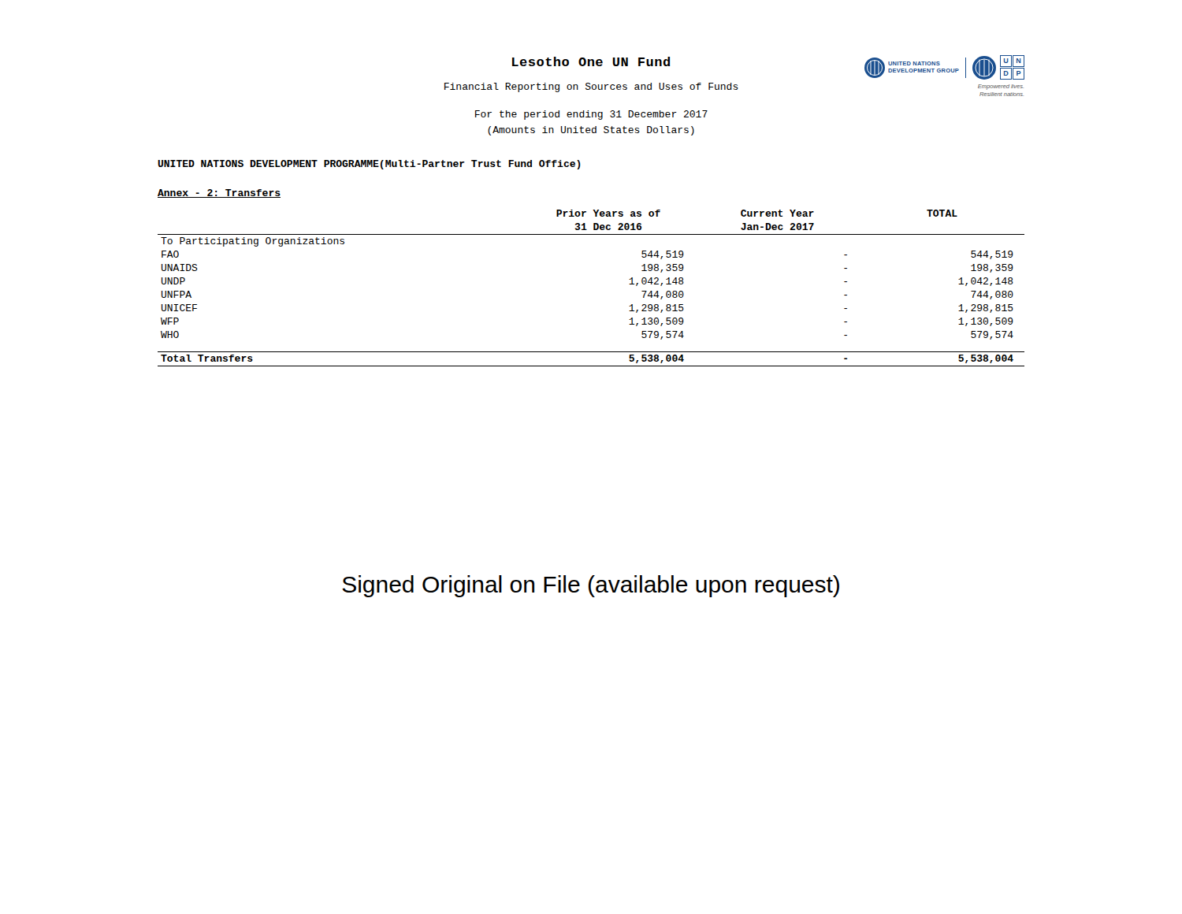UNITED NATIONS
DEVELOPMENT GROUP
UNDP
Empowered lives.
Resilient nations.
Lesotho One UN Fund
Financial Reporting on Sources and Uses of Funds
For the period ending 31 December 2017
(Amounts in United States Dollars)
UNITED NATIONS DEVELOPMENT PROGRAMME(Multi-Partner Trust Fund Office)
Annex - 2: Transfers
| | Prior Years as of | Current Year | TOTAL |
| --- | --- | --- | --- |
| | 31 Dec 2016 | Jan-Dec 2017 | |
| To Participating Organizations | | | |
| FAO | 544,519 | - | 544,519 |
| UNAIDS | 198,359 | - | 198,359 |
| UNDP | 1,042,148 | - | 1,042,148 |
| UNFPA | 744,080 | - | 744,080 |
| UNICEF | 1,298,815 | - | 1,298,815 |
| WFP | 1,130,509 | - | 1,130,509 |
| WHO | 579,574 | - | 579,574 |
| Total Transfers | 5,538,004 | - | 5,538,004 |
Signed Original on File (available upon request)